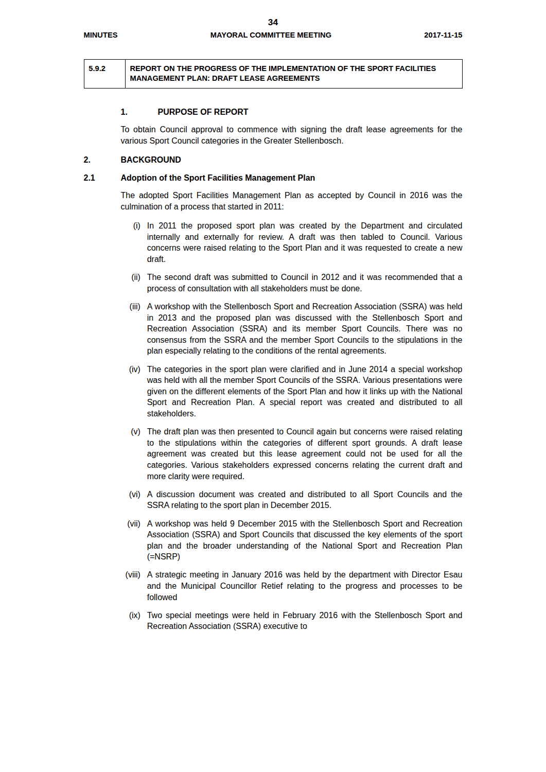34
MINUTES MAYORAL COMMITTEE MEETING 2017-11-15
| 5.9.2 | REPORT ON THE PROGRESS OF THE IMPLEMENTATION OF THE SPORT FACILITIES MANAGEMENT PLAN: DRAFT LEASE AGREEMENTS |
1. PURPOSE OF REPORT
To obtain Council approval to commence with signing the draft lease agreements for the various Sport Council categories in the Greater Stellenbosch.
2. BACKGROUND
2.1 Adoption of the Sport Facilities Management Plan
The adopted Sport Facilities Management Plan as accepted by Council in 2016 was the culmination of a process that started in 2011:
(i) In 2011 the proposed sport plan was created by the Department and circulated internally and externally for review. A draft was then tabled to Council. Various concerns were raised relating to the Sport Plan and it was requested to create a new draft.
(ii) The second draft was submitted to Council in 2012 and it was recommended that a process of consultation with all stakeholders must be done.
(iii) A workshop with the Stellenbosch Sport and Recreation Association (SSRA) was held in 2013 and the proposed plan was discussed with the Stellenbosch Sport and Recreation Association (SSRA) and its member Sport Councils. There was no consensus from the SSRA and the member Sport Councils to the stipulations in the plan especially relating to the conditions of the rental agreements.
(iv) The categories in the sport plan were clarified and in June 2014 a special workshop was held with all the member Sport Councils of the SSRA. Various presentations were given on the different elements of the Sport Plan and how it links up with the National Sport and Recreation Plan. A special report was created and distributed to all stakeholders.
(v) The draft plan was then presented to Council again but concerns were raised relating to the stipulations within the categories of different sport grounds. A draft lease agreement was created but this lease agreement could not be used for all the categories. Various stakeholders expressed concerns relating the current draft and more clarity were required.
(vi) A discussion document was created and distributed to all Sport Councils and the SSRA relating to the sport plan in December 2015.
(vii) A workshop was held 9 December 2015 with the Stellenbosch Sport and Recreation Association (SSRA) and Sport Councils that discussed the key elements of the sport plan and the broader understanding of the National Sport and Recreation Plan (=NSRP)
(viii) A strategic meeting in January 2016 was held by the department with Director Esau and the Municipal Councillor Retief relating to the progress and processes to be followed
(ix) Two special meetings were held in February 2016 with the Stellenbosch Sport and Recreation Association (SSRA) executive to